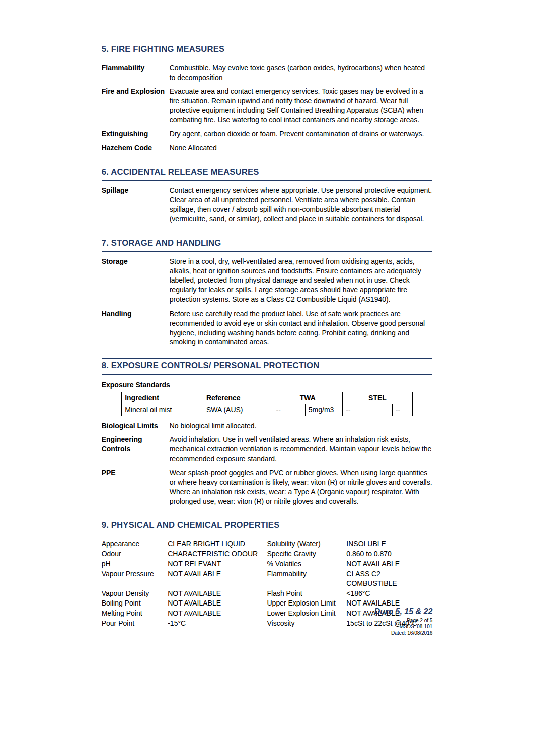5. FIRE FIGHTING MEASURES
| Flammability | Combustible. May evolve toxic gases (carbon oxides, hydrocarbons) when heated to decomposition |
| Fire and Explosion | Evacuate area and contact emergency services. Toxic gases may be evolved in a fire situation. Remain upwind and notify those downwind of hazard. Wear full protective equipment including Self Contained Breathing Apparatus (SCBA) when combating fire. Use waterfog to cool intact containers and nearby storage areas. |
| Extinguishing | Dry agent, carbon dioxide or foam. Prevent contamination of drains or waterways. |
| Hazchem Code | None Allocated |
6. ACCIDENTAL RELEASE MEASURES
| Spillage | Contact emergency services where appropriate. Use personal protective equipment. Clear area of all unprotected personnel. Ventilate area where possible. Contain spillage, then cover / absorb spill with non-combustible absorbant material (vermiculite, sand, or similar), collect and place in suitable containers for disposal. |
7. STORAGE AND HANDLING
| Storage | Store in a cool, dry, well-ventilated area, removed from oxidising agents, acids, alkalis, heat or ignition sources and foodstuffs. Ensure containers are adequately labelled, protected from physical damage and sealed when not in use. Check regularly for leaks or spills. Large storage areas should have appropriate fire protection systems. Store as a Class C2 Combustible Liquid (AS1940). |
| Handling | Before use carefully read the product label. Use of safe work practices are recommended to avoid eye or skin contact and inhalation. Observe good personal hygiene, including washing hands before eating. Prohibit eating, drinking and smoking in contaminated areas. |
8. EXPOSURE CONTROLS/ PERSONAL PROTECTION
Exposure Standards
| Ingredient | Reference | TWA | STEL |
| --- | --- | --- | --- |
| Mineral oil mist | SWA (AUS) | -- | 5mg/m3 | -- | -- |
| Biological Limits | No biological limit allocated. |
| Engineering Controls | Avoid inhalation. Use in well ventilated areas. Where an inhalation risk exists, mechanical extraction ventilation is recommended. Maintain vapour levels below the recommended exposure standard. |
| PPE | Wear splash-proof goggles and PVC or rubber gloves. When using large quantities or where heavy contamination is likely, wear: viton (R) or nitrile gloves and coveralls. Where an inhalation risk exists, wear: a Type A (Organic vapour) respirator. With prolonged use, wear: viton (R) or nitrile gloves and coveralls. |
9. PHYSICAL AND CHEMICAL PROPERTIES
| Appearance | CLEAR BRIGHT LIQUID | Solubility (Water) | INSOLUBLE |
| Odour | CHARACTERISTIC ODOUR | Specific Gravity | 0.860 to 0.870 |
| pH | NOT RELEVANT | % Volatiles | NOT AVAILABLE |
| Vapour Pressure | NOT AVAILABLE | Flammability | CLASS C2 COMBUSTIBLE |
| Vapour Density | NOT AVAILABLE | Flash Point | <186°C |
| Boiling Point | NOT AVAILABLE | Upper Explosion Limit | NOT AVAILABLE |
| Melting Point | NOT AVAILABLE | Lower Explosion Limit | NOT AVAILABLE |
| Pour Point | -15°C | Viscosity | 15cSt to 22cSt @40°C |
Duro 5, 15 & 22
Page 2 of 5
MSDS: 08-101
Dated: 16/08/2016